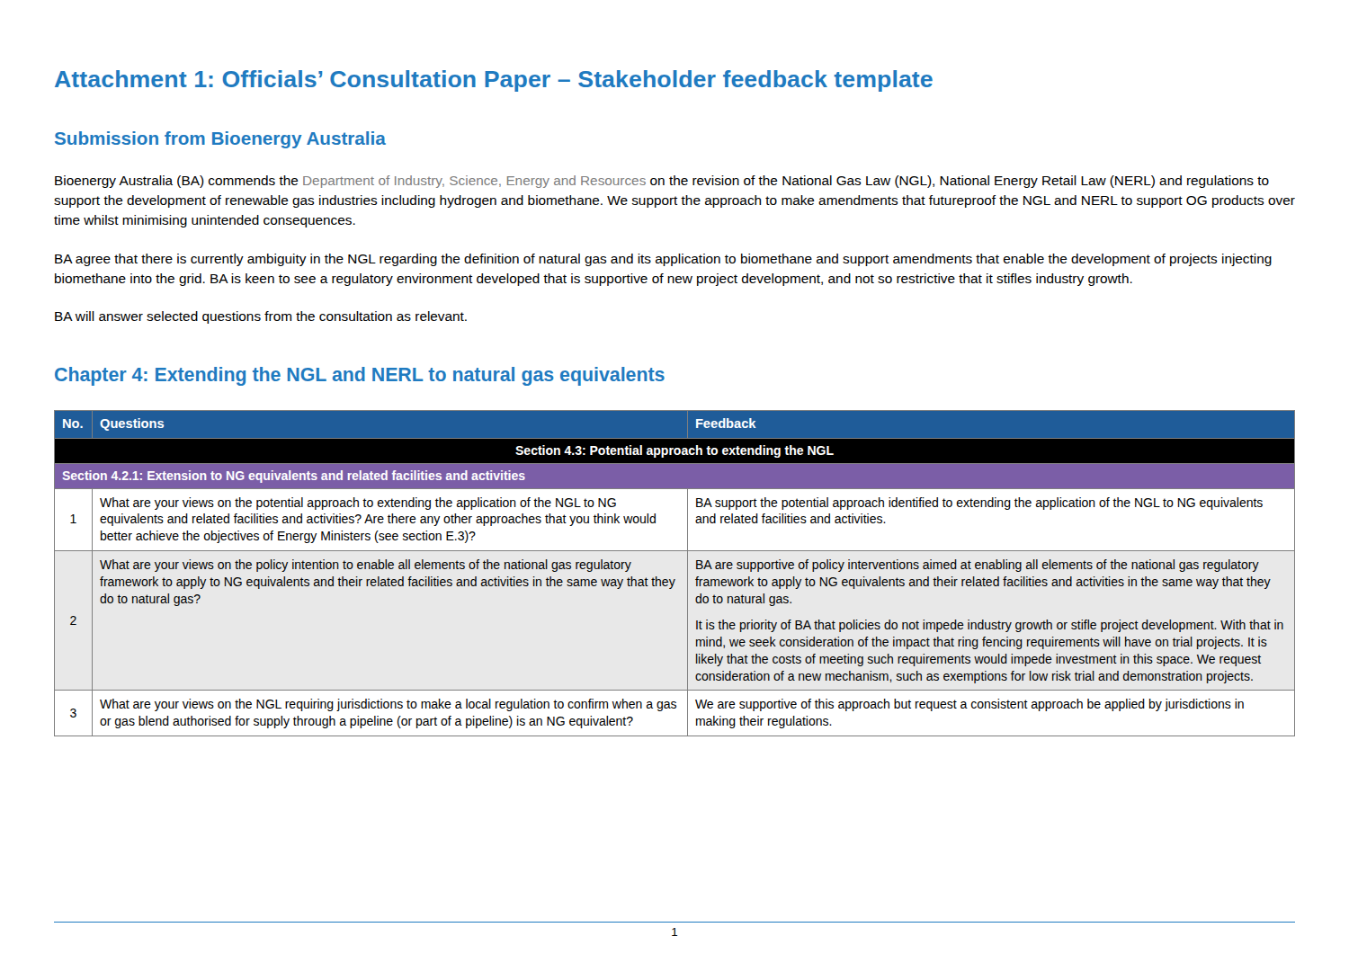Attachment 1: Officials’ Consultation Paper – Stakeholder feedback template
Submission from Bioenergy Australia
Bioenergy Australia (BA) commends the Department of Industry, Science, Energy and Resources on the revision of the National Gas Law (NGL), National Energy Retail Law (NERL) and regulations to support the development of renewable gas industries including hydrogen and biomethane. We support the approach to make amendments that futureproof the NGL and NERL to support OG products over time whilst minimising unintended consequences.
BA agree that there is currently ambiguity in the NGL regarding the definition of natural gas and its application to biomethane and support amendments that enable the development of projects injecting biomethane into the grid. BA is keen to see a regulatory environment developed that is supportive of new project development, and not so restrictive that it stifles industry growth.
BA will answer selected questions from the consultation as relevant.
Chapter 4: Extending the NGL and NERL to natural gas equivalents
| No. | Questions | Feedback |
| --- | --- | --- |
| Section 4.3: Potential approach to extending the NGL |
| Section 4.2.1: Extension to NG equivalents and related facilities and activities |
| 1 | What are your views on the potential approach to extending the application of the NGL to NG equivalents and related facilities and activities? Are there any other approaches that you think would better achieve the objectives of Energy Ministers (see section E.3)? | BA support the potential approach identified to extending the application of the NGL to NG equivalents and related facilities and activities. |
| 2 | What are your views on the policy intention to enable all elements of the national gas regulatory framework to apply to NG equivalents and their related facilities and activities in the same way that they do to natural gas? | BA are supportive of policy interventions aimed at enabling all elements of the national gas regulatory framework to apply to NG equivalents and their related facilities and activities in the same way that they do to natural gas. It is the priority of BA that policies do not impede industry growth or stifle project development. With that in mind, we seek consideration of the impact that ring fencing requirements will have on trial projects. It is likely that the costs of meeting such requirements would impede investment in this space. We request consideration of a new mechanism, such as exemptions for low risk trial and demonstration projects. |
| 3 | What are your views on the NGL requiring jurisdictions to make a local regulation to confirm when a gas or gas blend authorised for supply through a pipeline (or part of a pipeline) is an NG equivalent? | We are supportive of this approach but request a consistent approach be applied by jurisdictions in making their regulations. |
1